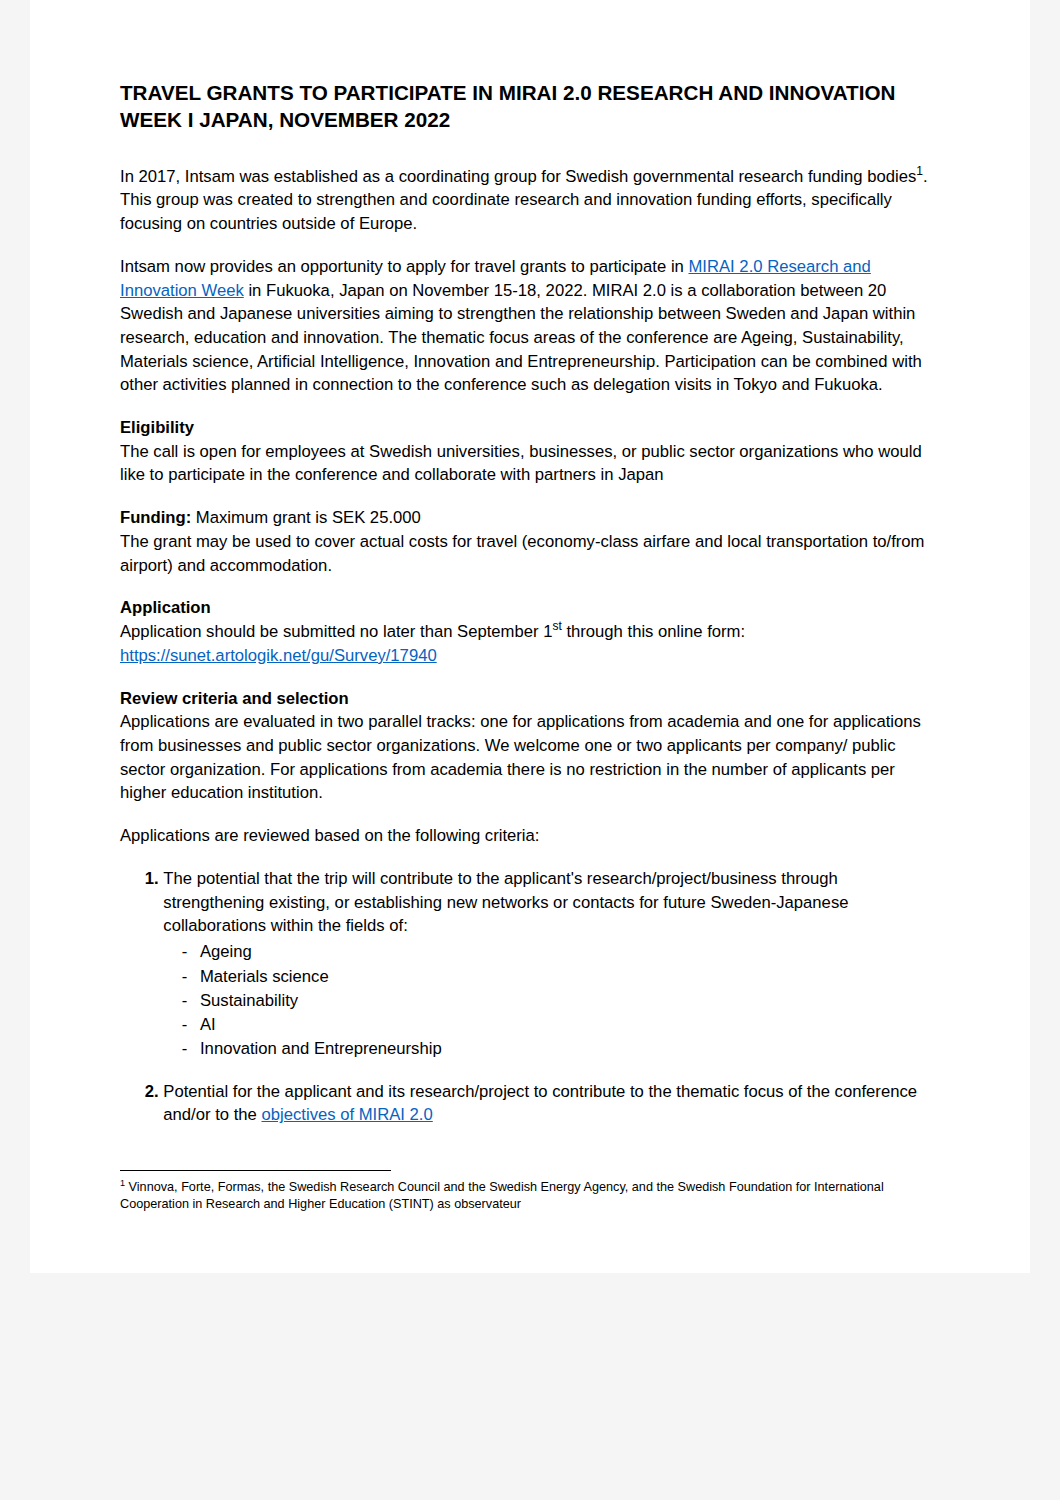Travel grants to participate in MIRAI 2.0 Research and Innovation Week I Japan, November 2022
In 2017, Intsam was established as a coordinating group for Swedish governmental research funding bodies1. This group was created to strengthen and coordinate research and innovation funding efforts, specifically focusing on countries outside of Europe.
Intsam now provides an opportunity to apply for travel grants to participate in MIRAI 2.0 Research and Innovation Week in Fukuoka, Japan on November 15-18, 2022. MIRAI 2.0 is a collaboration between 20 Swedish and Japanese universities aiming to strengthen the relationship between Sweden and Japan within research, education and innovation. The thematic focus areas of the conference are Ageing, Sustainability, Materials science, Artificial Intelligence, Innovation and Entrepreneurship. Participation can be combined with other activities planned in connection to the conference such as delegation visits in Tokyo and Fukuoka.
Eligibility
The call is open for employees at Swedish universities, businesses, or public sector organizations who would like to participate in the conference and collaborate with partners in Japan
Funding: Maximum grant is SEK 25.000
The grant may be used to cover actual costs for travel (economy-class airfare and local transportation to/from airport) and accommodation.
Application
Application should be submitted no later than September 1st through this online form:
https://sunet.artologik.net/gu/Survey/17940
Review criteria and selection
Applications are evaluated in two parallel tracks: one for applications from academia and one for applications from businesses and public sector organizations. We welcome one or two applicants per company/ public sector organization. For applications from academia there is no restriction in the number of applicants per higher education institution.
Applications are reviewed based on the following criteria:
The potential that the trip will contribute to the applicant's research/project/business through strengthening existing, or establishing new networks or contacts for future Sweden-Japanese collaborations within the fields of:
Ageing
Materials science
Sustainability
AI
Innovation and Entrepreneurship
Potential for the applicant and its research/project to contribute to the thematic focus of the conference and/or to the objectives of MIRAI 2.0
1 Vinnova, Forte, Formas, the Swedish Research Council and the Swedish Energy Agency, and the Swedish Foundation for International Cooperation in Research and Higher Education (STINT) as observateur